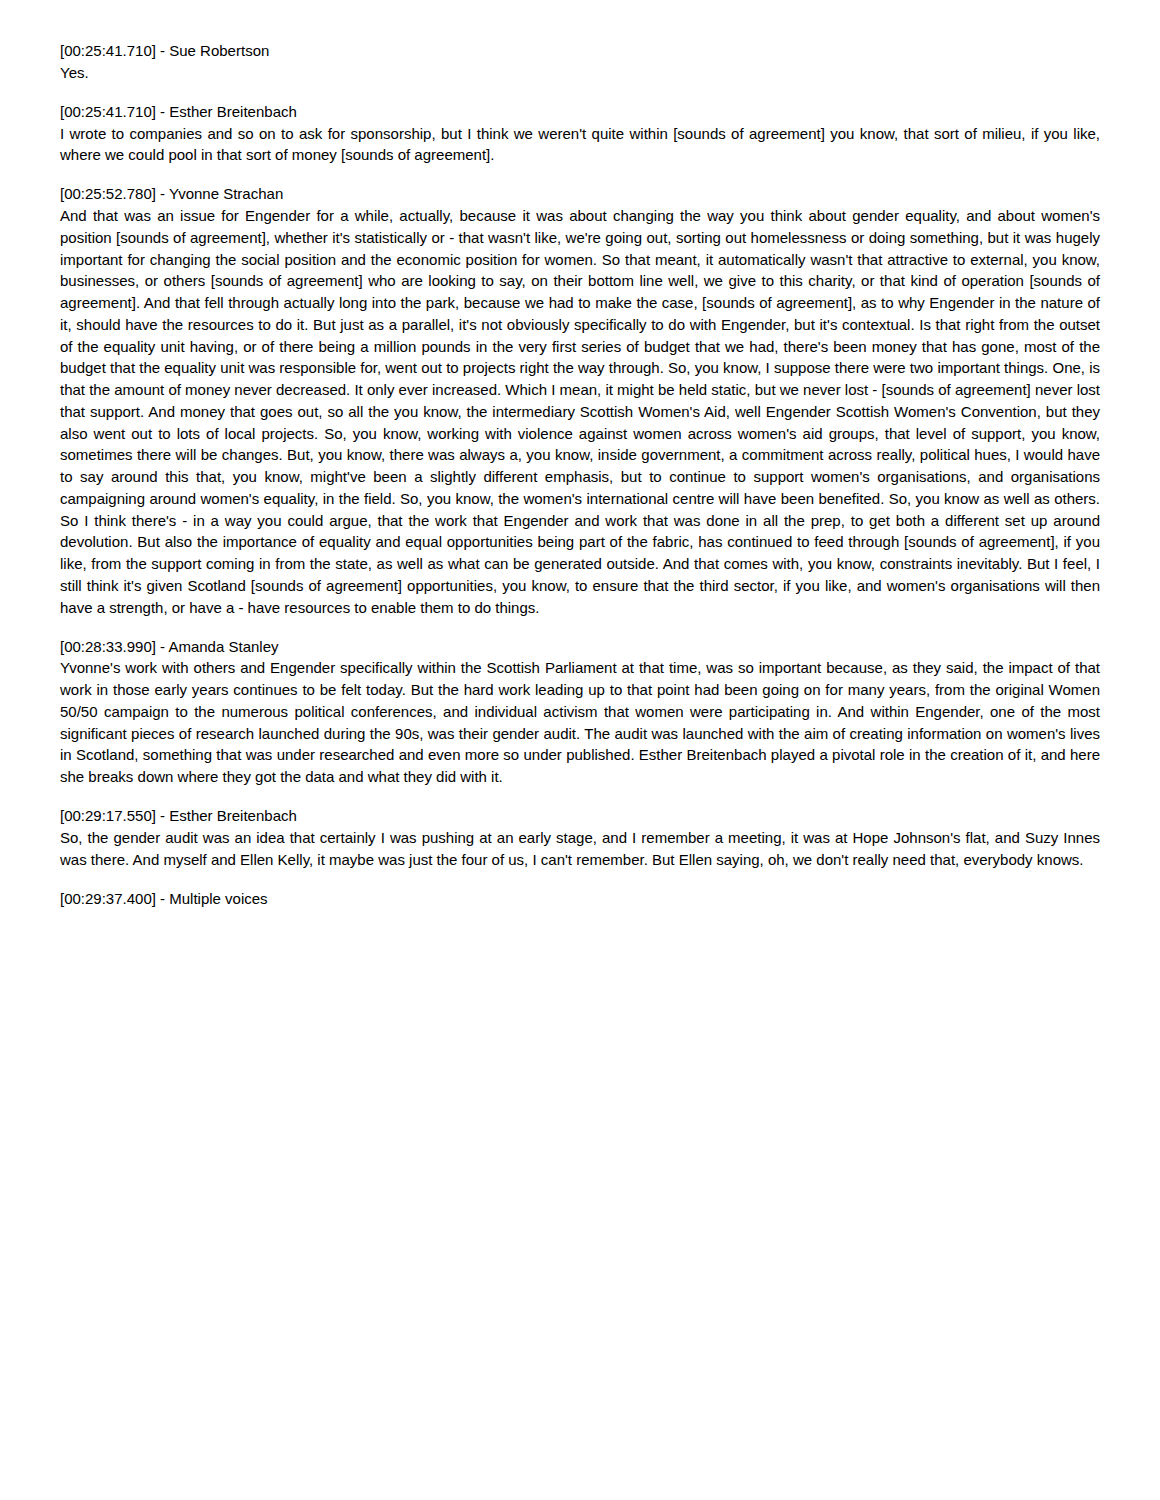[00:25:41.710] - Sue Robertson
Yes.
[00:25:41.710] - Esther Breitenbach
I wrote to companies and so on to ask for sponsorship, but I think we weren't quite within [sounds of agreement] you know, that sort of milieu, if you like, where we could pool in that sort of money [sounds of agreement].
[00:25:52.780] - Yvonne Strachan
And that was an issue for Engender for a while, actually, because it was about changing the way you think about gender equality, and about women's position [sounds of agreement], whether it's statistically or - that wasn't like, we're going out, sorting out homelessness or doing something, but it was hugely important for changing the social position and the economic position for women. So that meant, it automatically wasn't that attractive to external, you know, businesses, or others [sounds of agreement] who are looking to say, on their bottom line well, we give to this charity, or that kind of operation [sounds of agreement]. And that fell through actually long into the park, because we had to make the case, [sounds of agreement], as to why Engender in the nature of it, should have the resources to do it. But just as a parallel, it's not obviously specifically to do with Engender, but it's contextual. Is that right from the outset of the equality unit having, or of there being a million pounds in the very first series of budget that we had, there's been money that has gone, most of the budget that the equality unit was responsible for, went out to projects right the way through. So, you know, I suppose there were two important things. One, is that the amount of money never decreased. It only ever increased. Which I mean, it might be held static, but we never lost - [sounds of agreement] never lost that support. And money that goes out, so all the you know, the intermediary Scottish Women's Aid, well Engender Scottish Women's Convention, but they also went out to lots of local projects. So, you know, working with violence against women across women's aid groups, that level of support, you know, sometimes there will be changes. But, you know, there was always a, you know, inside government, a commitment across really, political hues, I would have to say around this that, you know, might've been a slightly different emphasis, but to continue to support women's organisations, and organisations campaigning around women's equality, in the field. So, you know, the women's international centre will have been benefited. So, you know as well as others. So I think there's - in a way you could argue, that the work that Engender and work that was done in all the prep, to get both a different set up around devolution. But also the importance of equality and equal opportunities being part of the fabric, has continued to feed through [sounds of agreement], if you like, from the support coming in from the state, as well as what can be generated outside. And that comes with, you know, constraints inevitably. But I feel, I still think it's given Scotland [sounds of agreement] opportunities, you know, to ensure that the third sector, if you like, and women's organisations will then have a strength, or have a - have resources to enable them to do things.
[00:28:33.990] - Amanda Stanley
Yvonne's work with others and Engender specifically within the Scottish Parliament at that time, was so important because, as they said, the impact of that work in those early years continues to be felt today. But the hard work leading up to that point had been going on for many years, from the original Women 50/50 campaign to the numerous political conferences, and individual activism that women were participating in. And within Engender, one of the most significant pieces of research launched during the 90s, was their gender audit. The audit was launched with the aim of creating information on women's lives in Scotland, something that was under researched and even more so under published. Esther Breitenbach played a pivotal role in the creation of it, and here she breaks down where they got the data and what they did with it.
[00:29:17.550] - Esther Breitenbach
So, the gender audit was an idea that certainly I was pushing at an early stage, and I remember a meeting, it was at Hope Johnson's flat, and Suzy Innes was there. And myself and Ellen Kelly, it maybe was just the four of us, I can't remember. But Ellen saying, oh, we don't really need that, everybody knows.
[00:29:37.400] - Multiple voices